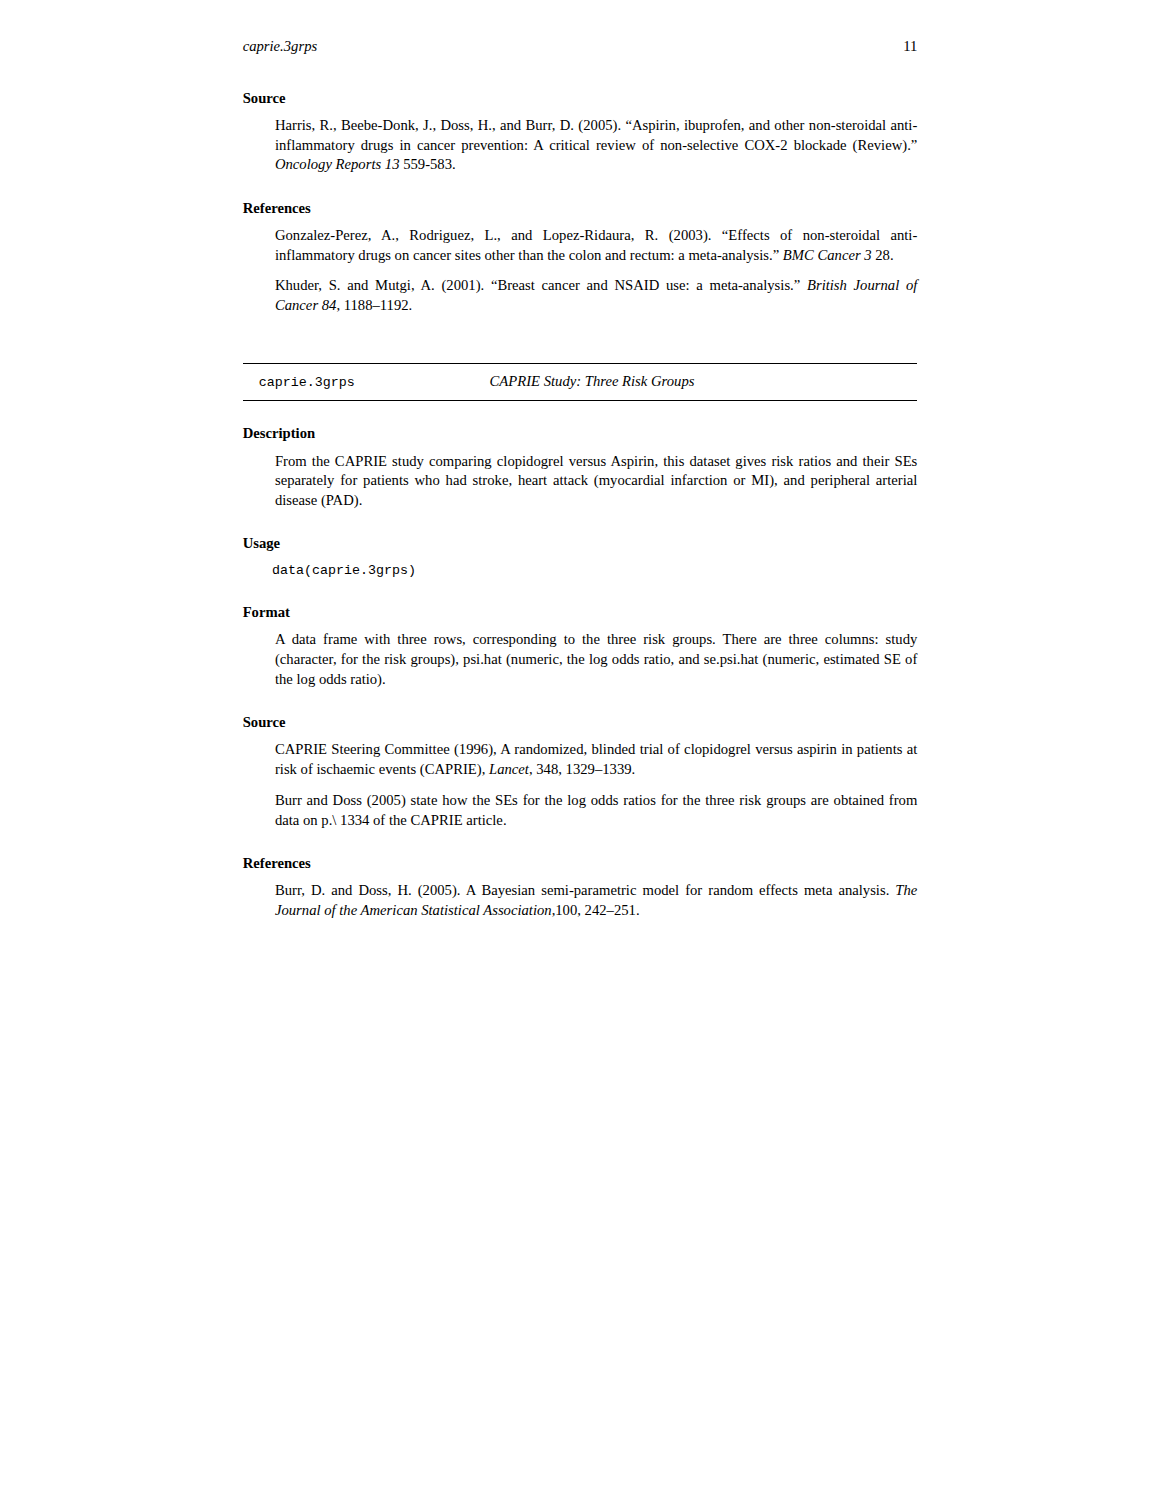caprie.3grps 11
Source
Harris, R., Beebe-Donk, J., Doss, H., and Burr, D. (2005). “Aspirin, ibuprofen, and other non-steroidal anti-inflammatory drugs in cancer prevention: A critical review of non-selective COX-2 blockade (Review).” Oncology Reports 13 559-583.
References
Gonzalez-Perez, A., Rodriguez, L., and Lopez-Ridaura, R. (2003). “Effects of non-steroidal anti-inflammatory drugs on cancer sites other than the colon and rectum: a meta-analysis.” BMC Cancer 3 28.
Khuder, S. and Mutgi, A. (2001). “Breast cancer and NSAID use: a meta-analysis.” British Journal of Cancer 84, 1188–1192.
caprie.3grps CAPRIE Study: Three Risk Groups
Description
From the CAPRIE study comparing clopidogrel versus Aspirin, this dataset gives risk ratios and their SEs separately for patients who had stroke, heart attack (myocardial infarction or MI), and peripheral arterial disease (PAD).
Usage
data(caprie.3grps)
Format
A data frame with three rows, corresponding to the three risk groups. There are three columns: study (character, for the risk groups), psi.hat (numeric, the log odds ratio, and se.psi.hat (numeric, estimated SE of the log odds ratio).
Source
CAPRIE Steering Committee (1996), A randomized, blinded trial of clopidogrel versus aspirin in patients at risk of ischaemic events (CAPRIE), Lancet, 348, 1329–1339.
Burr and Doss (2005) state how the SEs for the log odds ratios for the three risk groups are obtained from data on p.\ 1334 of the CAPRIE article.
References
Burr, D. and Doss, H. (2005). A Bayesian semi-parametric model for random effects meta analysis. The Journal of the American Statistical Association,100, 242–251.